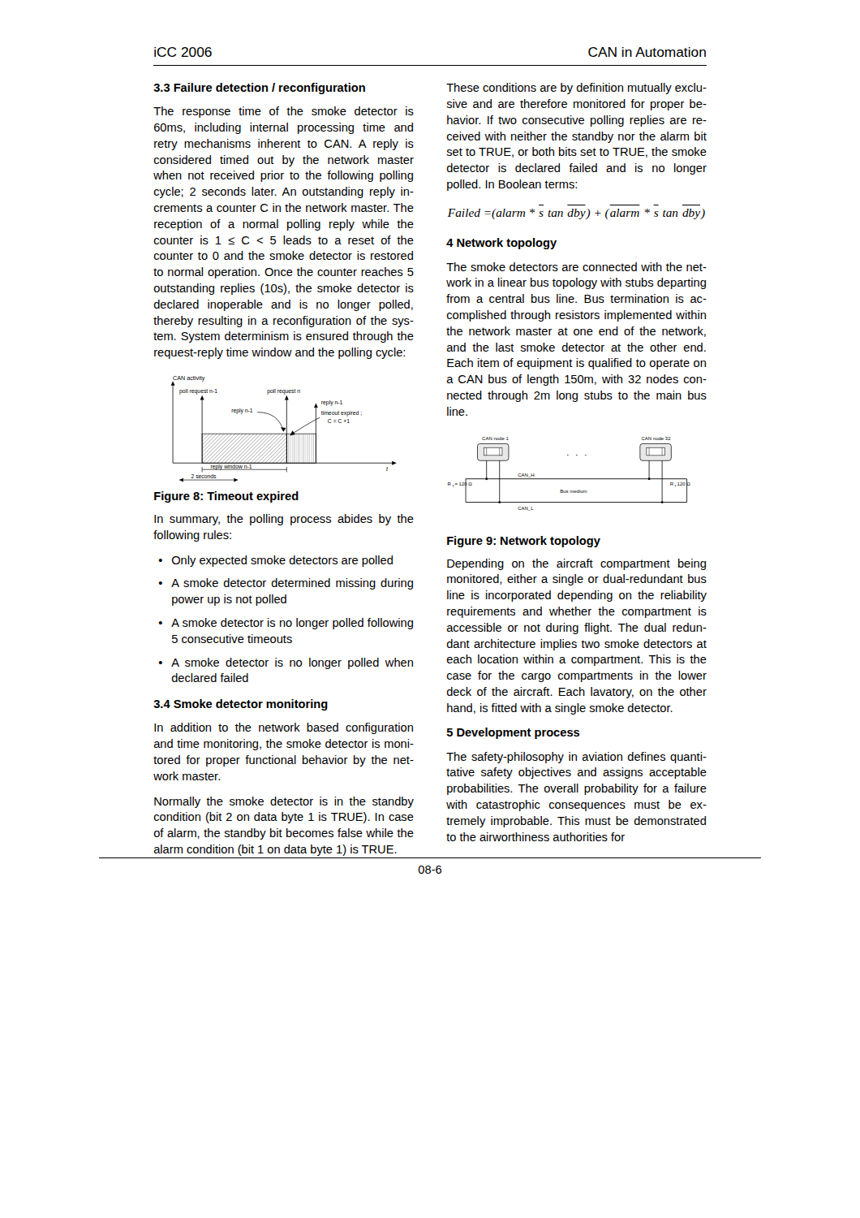iCC 2006
CAN in Automation
3.3 Failure detection / reconfiguration
The response time of the smoke detector is 60ms, including internal processing time and retry mechanisms inherent to CAN. A reply is considered timed out by the network master when not received prior to the following polling cycle; 2 seconds later. An outstanding reply increments a counter C in the network master. The reception of a normal polling reply while the counter is 1 ≤ C < 5 leads to a reset of the counter to 0 and the smoke detector is restored to normal operation. Once the counter reaches 5 outstanding replies (10s), the smoke detector is declared inoperable and is no longer polled, thereby resulting in a reconfiguration of the system. System determinism is ensured through the request-reply time window and the polling cycle:
CAN activity t poll request n-1 poll request n reply n-1 reply n-1 timeout expired ; C = C +1 reply window n-1 2 seconds
Figure 8: Timeout expired
In summary, the polling process abides by the following rules:
Only expected smoke detectors are polled
A smoke detector determined missing during power up is not polled
A smoke detector is no longer polled following 5 consecutive timeouts
A smoke detector is no longer polled when declared failed
3.4 Smoke detector monitoring
In addition to the network based configuration and time monitoring, the smoke detector is monitored for proper functional behavior by the network master.
Normally the smoke detector is in the standby condition (bit 2 on data byte 1 is TRUE). In case of alarm, the standby bit becomes false while the alarm condition (bit 1 on data byte 1) is TRUE.
These conditions are by definition mutually exclusive and are therefore monitored for proper behavior. If two consecutive polling replies are received with neither the standby nor the alarm bit set to TRUE, or both bits set to TRUE, the smoke detector is declared failed and is no longer polled. In Boolean terms:
Failed =(alarm * s tan dby) + (alarm * s tan dby)
4 Network topology
The smoke detectors are connected with the network in a linear bus topology with stubs departing from a central bus line. Bus termination is accomplished through resistors implemented within the network master at one end of the network, and the last smoke detector at the other end. Each item of equipment is qualified to operate on a CAN bus of length 150m, with 32 nodes connected through 2m long stubs to the main bus line.
CAN node 1 CAN node 32 . . . CAN_H CAN_L R T = 120 Ω R T 120 Ω Bus medium
Figure 9: Network topology
Depending on the aircraft compartment being monitored, either a single or dual-redundant bus line is incorporated depending on the reliability requirements and whether the compartment is accessible or not during flight. The dual redundant architecture implies two smoke detectors at each location within a compartment. This is the case for the cargo compartments in the lower deck of the aircraft. Each lavatory, on the other hand, is fitted with a single smoke detector.
5 Development process
The safety-philosophy in aviation defines quantitative safety objectives and assigns acceptable probabilities. The overall probability for a failure with catastrophic consequences must be extremely improbable. This must be demonstrated to the airworthiness authorities for
08-6